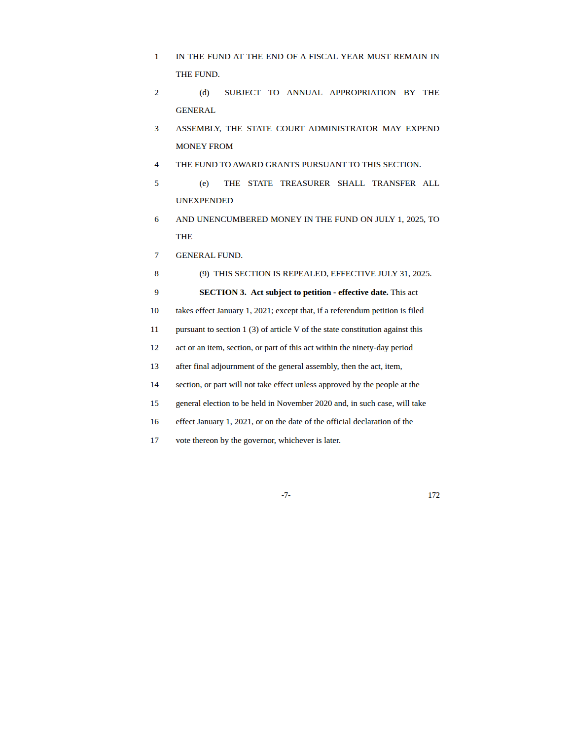| 1 | IN THE FUND AT THE END OF A FISCAL YEAR MUST REMAIN IN THE FUND. |
| 2 | (d) SUBJECT TO ANNUAL APPROPRIATION BY THE GENERAL |
| 3 | ASSEMBLY, THE STATE COURT ADMINISTRATOR MAY EXPEND MONEY FROM |
| 4 | THE FUND TO AWARD GRANTS PURSUANT TO THIS SECTION. |
| 5 | (e) THE STATE TREASURER SHALL TRANSFER ALL UNEXPENDED |
| 6 | AND UNENCUMBERED MONEY IN THE FUND ON JULY 1, 2025, TO THE |
| 7 | GENERAL FUND. |
| 8 | (9) THIS SECTION IS REPEALED, EFFECTIVE JULY 31, 2025. |
| 9 | SECTION 3. Act subject to petition - effective date. This act |
| 10 | takes effect January 1, 2021; except that, if a referendum petition is filed |
| 11 | pursuant to section 1 (3) of article V of the state constitution against this |
| 12 | act or an item, section, or part of this act within the ninety-day period |
| 13 | after final adjournment of the general assembly, then the act, item, |
| 14 | section, or part will not take effect unless approved by the people at the |
| 15 | general election to be held in November 2020 and, in such case, will take |
| 16 | effect January 1, 2021, or on the date of the official declaration of the |
| 17 | vote thereon by the governor, whichever is later. |
-7-
172